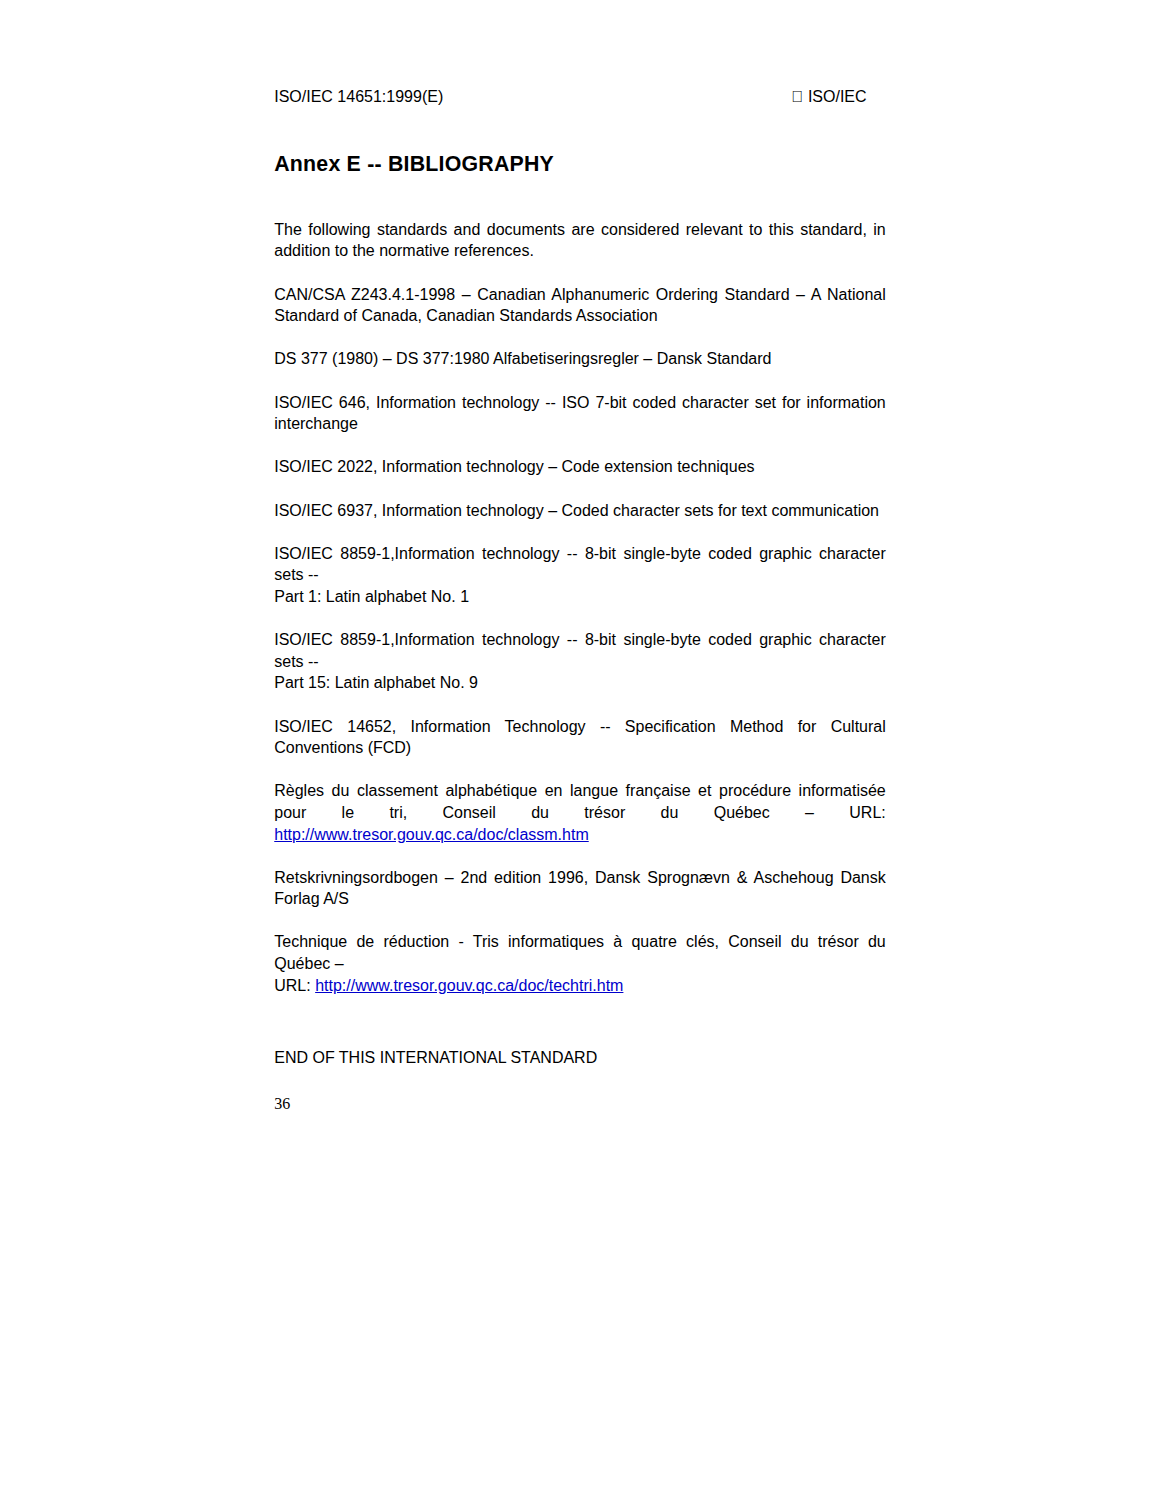ISO/IEC 14651:1999(E)  ISO/IEC
Annex E -- BIBLIOGRAPHY
The following standards and documents are considered relevant to this standard, in addition to the normative references.
CAN/CSA Z243.4.1-1998 – Canadian Alphanumeric Ordering Standard – A National Standard of Canada, Canadian Standards Association
DS 377 (1980) – DS 377:1980 Alfabetiseringsregler – Dansk Standard
ISO/IEC 646, Information technology -- ISO 7-bit coded character set for information interchange
ISO/IEC 2022, Information technology – Code extension techniques
ISO/IEC 6937, Information technology – Coded character sets for text communication
ISO/IEC 8859-1,Information technology -- 8-bit single-byte coded graphic character sets --
Part 1: Latin alphabet No. 1
ISO/IEC 8859-1,Information technology -- 8-bit single-byte coded graphic character sets --
Part 15: Latin alphabet No. 9
ISO/IEC 14652, Information Technology -- Specification Method for Cultural Conventions (FCD)
Règles du classement alphabétique en langue française et procédure informatisée pour le tri, Conseil du trésor du Québec – URL: http://www.tresor.gouv.qc.ca/doc/classm.htm
Retskrivningsordbogen – 2nd edition 1996, Dansk Sprognævn & Aschehoug Dansk Forlag A/S
Technique de réduction - Tris informatiques à quatre clés, Conseil du trésor du Québec –
URL: http://www.tresor.gouv.qc.ca/doc/techtri.htm
END OF THIS INTERNATIONAL STANDARD
36